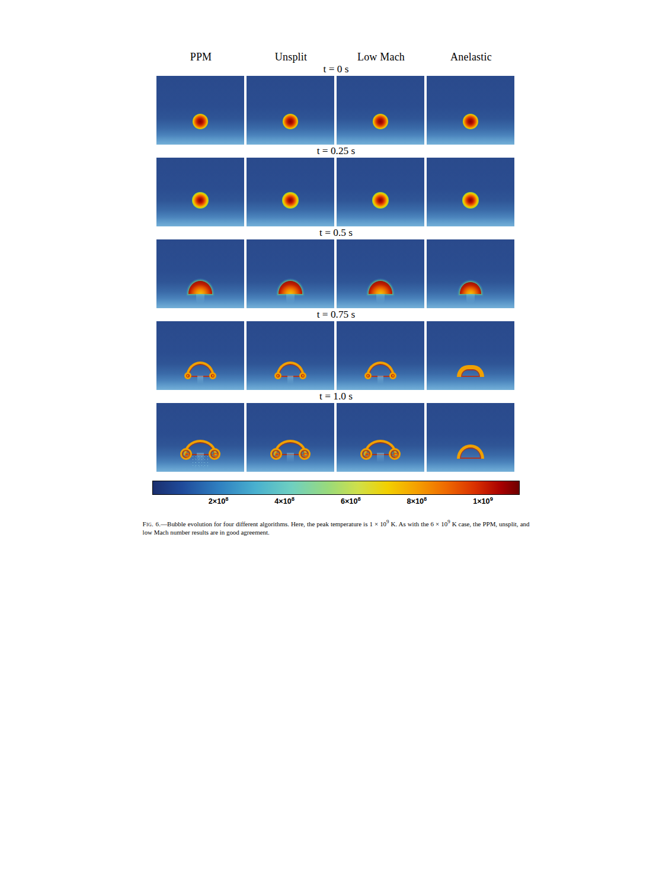| PPM | Unsplit | Low Mach | Anelastic |
| --- | --- | --- | --- |
| t = 0 s |
| t = 0.25 s |
| t = 0.5 s |
| t = 0.75 s |
| t = 1.0 s |
2×108 4×108 6×108 8×108 1×109
Fig. 6.—Bubble evolution for four different algorithms. Here, the peak temperature is 1 × 109 K. As with the 6 × 109 K case, the PPM, unsplit, and low Mach number results are in good agreement.